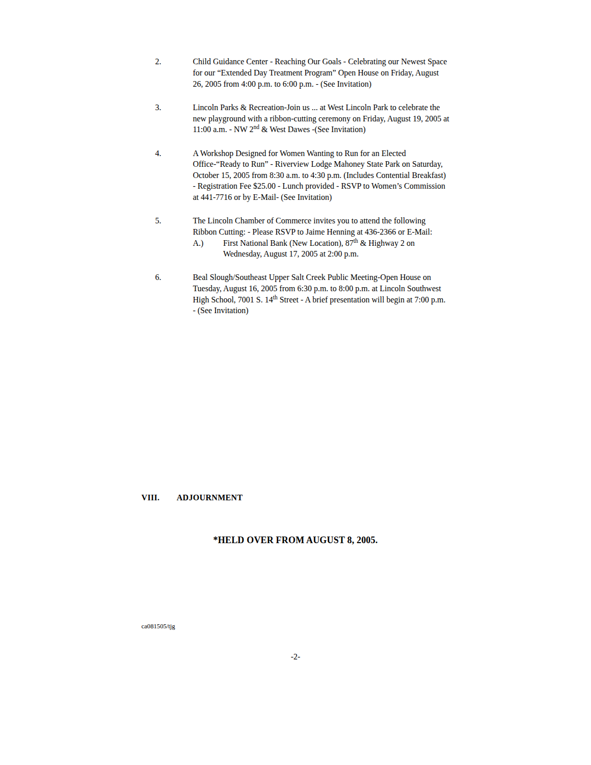2. Child Guidance Center - Reaching Our Goals - Celebrating our Newest Space for our “Extended Day Treatment Program” Open House on Friday, August 26, 2005 from 4:00 p.m. to 6:00 p.m. - (See Invitation)
3. Lincoln Parks & Recreation-Join us ... at West Lincoln Park to celebrate the new playground with a ribbon-cutting ceremony on Friday, August 19, 2005 at 11:00 a.m. - NW 2nd & West Dawes -(See Invitation)
4. A Workshop Designed for Women Wanting to Run for an Elected Office-“Ready to Run” - Riverview Lodge Mahoney State Park on Saturday, October 15, 2005 from 8:30 a.m. to 4:30 p.m. (Includes Contential Breakfast) - Registration Fee $25.00 - Lunch provided - RSVP to Women’s Commission at 441-7716 or by E-Mail- (See Invitation)
5. The Lincoln Chamber of Commerce invites you to attend the following Ribbon Cutting: - Please RSVP to Jaime Henning at 436-2366 or E-Mail:
A.) First National Bank (New Location), 87th & Highway 2 on Wednesday, August 17, 2005 at 2:00 p.m.
6. Beal Slough/Southeast Upper Salt Creek Public Meeting-Open House on Tuesday, August 16, 2005 from 6:30 p.m. to 8:00 p.m. at Lincoln Southwest High School, 7001 S. 14th Street - A brief presentation will begin at 7:00 p.m. - (See Invitation)
VIII. ADJOURNMENT
*HELD OVER FROM AUGUST 8, 2005.
ca081505/tjg
-2-